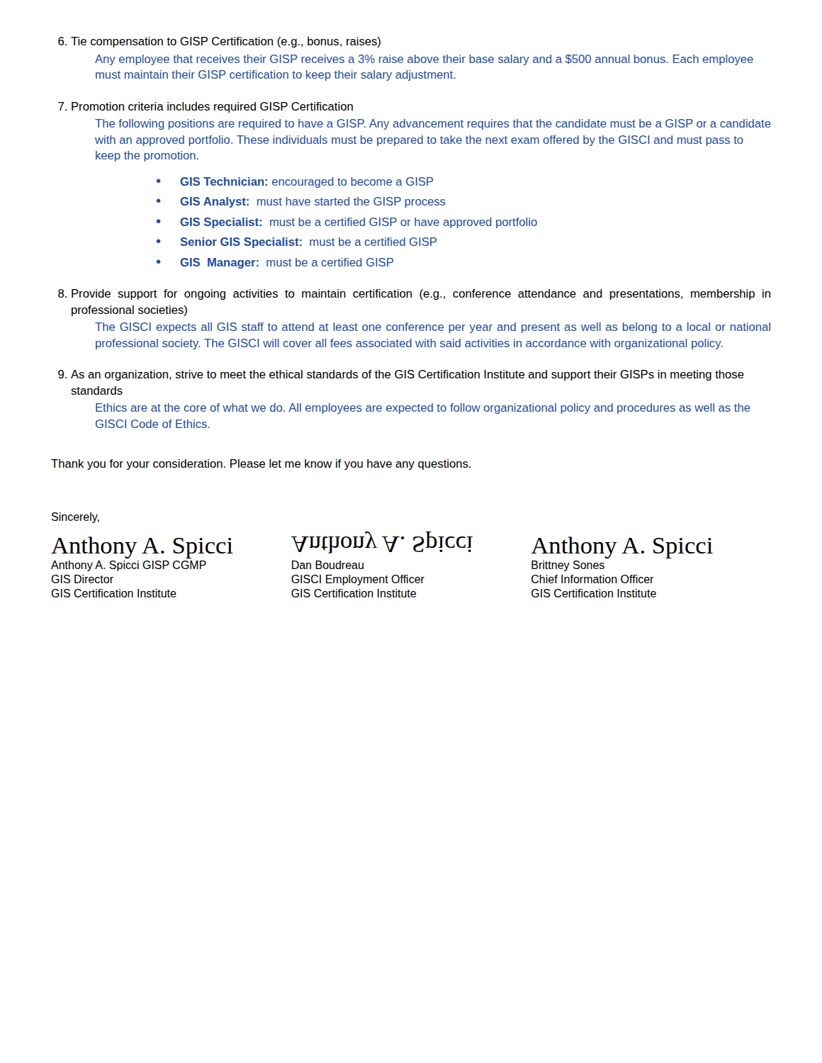Tie compensation to GISP Certification (e.g., bonus, raises)
Any employee that receives their GISP receives a 3% raise above their base salary and a $500 annual bonus. Each employee must maintain their GISP certification to keep their salary adjustment.
Promotion criteria includes required GISP Certification
The following positions are required to have a GISP. Any advancement requires that the candidate must be a GISP or a candidate with an approved portfolio. These individuals must be prepared to take the next exam offered by the GISCI and must pass to keep the promotion.
GIS Technician: encouraged to become a GISP
GIS Analyst: must have started the GISP process
GIS Specialist: must be a certified GISP or have approved portfolio
Senior GIS Specialist: must be a certified GISP
GIS Manager: must be a certified GISP
Provide support for ongoing activities to maintain certification (e.g., conference attendance and presentations, membership in professional societies)
The GISCI expects all GIS staff to attend at least one conference per year and present as well as belong to a local or national professional society. The GISCI will cover all fees associated with said activities in accordance with organizational policy.
As an organization, strive to meet the ethical standards of the GIS Certification Institute and support their GISPs in meeting those standards
Ethics are at the core of what we do. All employees are expected to follow organizational policy and procedures as well as the GISCI Code of Ethics.
Thank you for your consideration. Please let me know if you have any questions.
Sincerely,
| Anthony A. Spicci | Anthony A. Spicci | Anthony A. Spicci |
| Anthony A. Spicci GISP CGMP GIS Director GIS Certification Institute | Dan Boudreau GISCI Employment Officer GIS Certification Institute | Brittney Sones Chief Information Officer GIS Certification Institute |